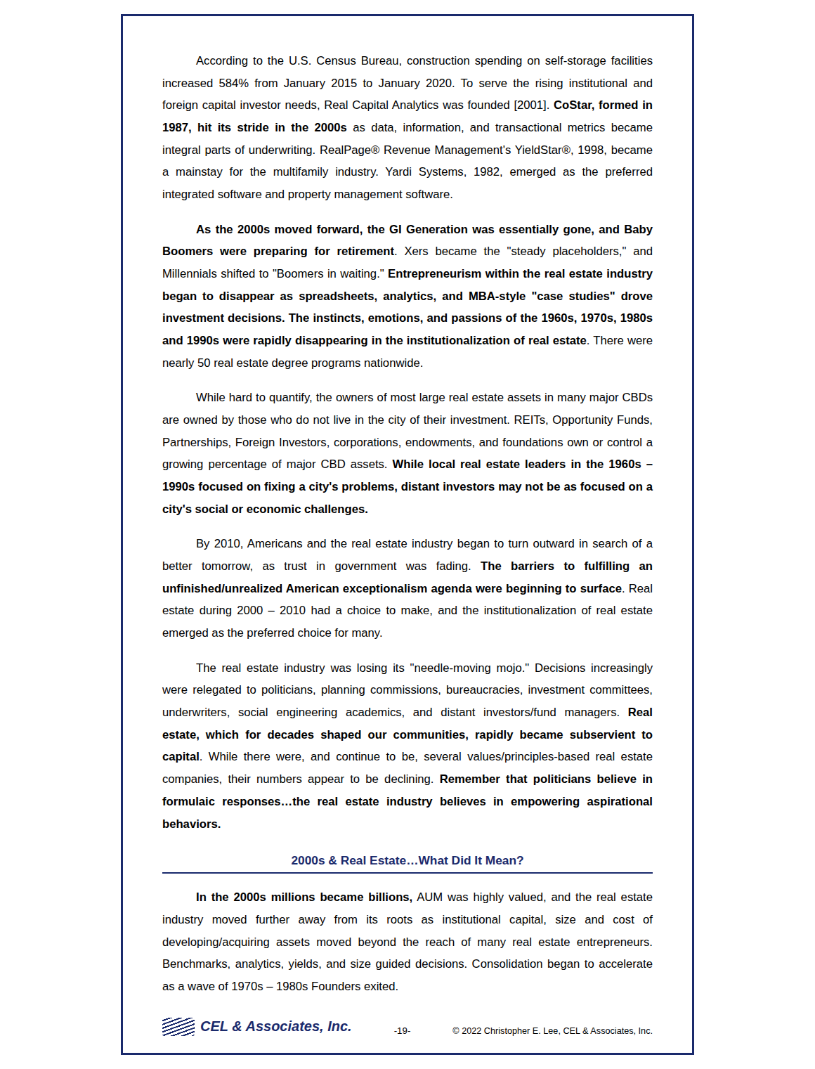According to the U.S. Census Bureau, construction spending on self-storage facilities increased 584% from January 2015 to January 2020. To serve the rising institutional and foreign capital investor needs, Real Capital Analytics was founded [2001]. CoStar, formed in 1987, hit its stride in the 2000s as data, information, and transactional metrics became integral parts of underwriting. RealPage® Revenue Management's YieldStar®, 1998, became a mainstay for the multifamily industry. Yardi Systems, 1982, emerged as the preferred integrated software and property management software.
As the 2000s moved forward, the GI Generation was essentially gone, and Baby Boomers were preparing for retirement. Xers became the "steady placeholders," and Millennials shifted to "Boomers in waiting." Entrepreneurism within the real estate industry began to disappear as spreadsheets, analytics, and MBA-style "case studies" drove investment decisions. The instincts, emotions, and passions of the 1960s, 1970s, 1980s and 1990s were rapidly disappearing in the institutionalization of real estate. There were nearly 50 real estate degree programs nationwide.
While hard to quantify, the owners of most large real estate assets in many major CBDs are owned by those who do not live in the city of their investment. REITs, Opportunity Funds, Partnerships, Foreign Investors, corporations, endowments, and foundations own or control a growing percentage of major CBD assets. While local real estate leaders in the 1960s – 1990s focused on fixing a city's problems, distant investors may not be as focused on a city's social or economic challenges.
By 2010, Americans and the real estate industry began to turn outward in search of a better tomorrow, as trust in government was fading. The barriers to fulfilling an unfinished/unrealized American exceptionalism agenda were beginning to surface. Real estate during 2000 – 2010 had a choice to make, and the institutionalization of real estate emerged as the preferred choice for many.
The real estate industry was losing its "needle-moving mojo." Decisions increasingly were relegated to politicians, planning commissions, bureaucracies, investment committees, underwriters, social engineering academics, and distant investors/fund managers. Real estate, which for decades shaped our communities, rapidly became subservient to capital. While there were, and continue to be, several values/principles-based real estate companies, their numbers appear to be declining. Remember that politicians believe in formulaic responses…the real estate industry believes in empowering aspirational behaviors.
2000s & Real Estate…What Did It Mean?
In the 2000s millions became billions, AUM was highly valued, and the real estate industry moved further away from its roots as institutional capital, size and cost of developing/acquiring assets moved beyond the reach of many real estate entrepreneurs. Benchmarks, analytics, yields, and size guided decisions. Consolidation began to accelerate as a wave of 1970s – 1980s Founders exited.
CEL & Associates, Inc.
-19-
© 2022 Christopher E. Lee, CEL & Associates, Inc.